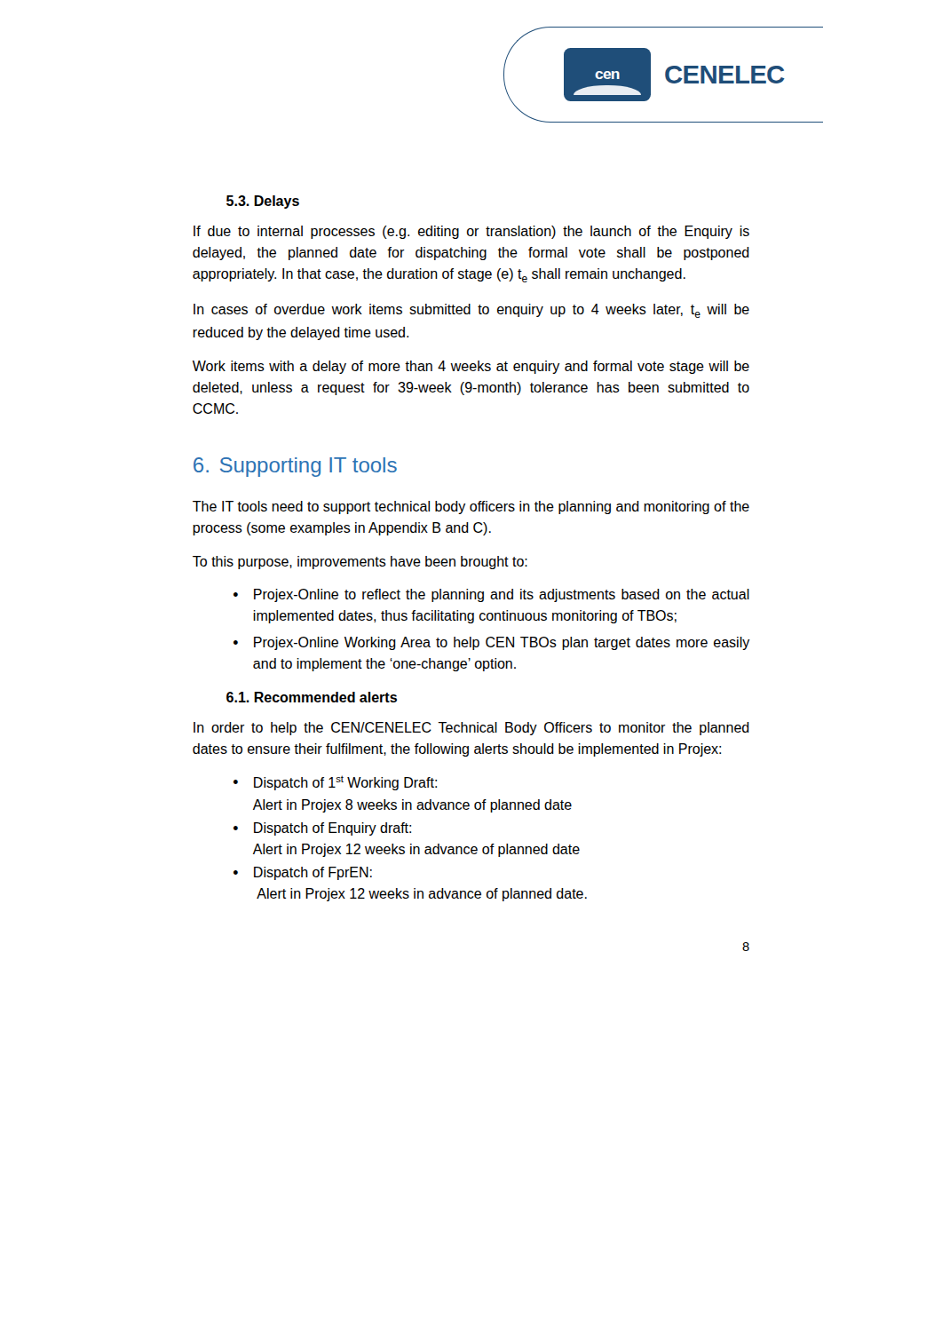CENELEC
5.3. Delays
If due to internal processes (e.g. editing or translation) the launch of the Enquiry is delayed, the planned date for dispatching the formal vote shall be postponed appropriately. In that case, the duration of stage (e) te shall remain unchanged.
In cases of overdue work items submitted to enquiry up to 4 weeks later, te will be reduced by the delayed time used.
Work items with a delay of more than 4 weeks at enquiry and formal vote stage will be deleted, unless a request for 39-week (9-month) tolerance has been submitted to CCMC.
6. Supporting IT tools
The IT tools need to support technical body officers in the planning and monitoring of the process (some examples in Appendix B and C).
To this purpose, improvements have been brought to:
Projex-Online to reflect the planning and its adjustments based on the actual implemented dates, thus facilitating continuous monitoring of TBOs;
Projex-Online Working Area to help CEN TBOs plan target dates more easily and to implement the ‘one-change’ option.
6.1. Recommended alerts
In order to help the CEN/CENELEC Technical Body Officers to monitor the planned dates to ensure their fulfilment, the following alerts should be implemented in Projex:
Dispatch of 1st Working Draft:Alert in Projex 8 weeks in advance of planned date
Dispatch of Enquiry draft:Alert in Projex 12 weeks in advance of planned date
Dispatch of FprEN: Alert in Projex 12 weeks in advance of planned date.
8